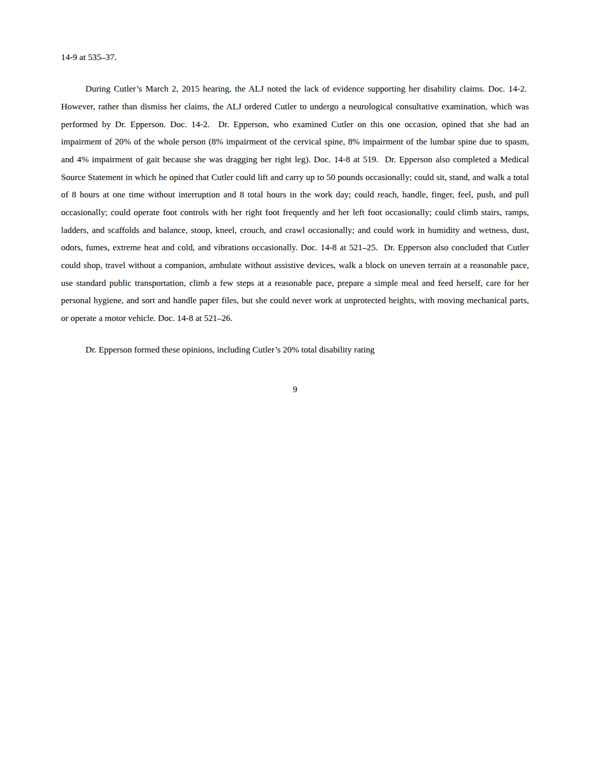14-9 at 535–37.
During Cutler’s March 2, 2015 hearing, the ALJ noted the lack of evidence supporting her disability claims. Doc. 14-2. However, rather than dismiss her claims, the ALJ ordered Cutler to undergo a neurological consultative examination, which was performed by Dr. Epperson. Doc. 14-2. Dr. Epperson, who examined Cutler on this one occasion, opined that she had an impairment of 20% of the whole person (8% impairment of the cervical spine, 8% impairment of the lumbar spine due to spasm, and 4% impairment of gait because she was dragging her right leg). Doc. 14-8 at 519. Dr. Epperson also completed a Medical Source Statement in which he opined that Cutler could lift and carry up to 50 pounds occasionally; could sit, stand, and walk a total of 8 hours at one time without interruption and 8 total hours in the work day; could reach, handle, finger, feel, push, and pull occasionally; could operate foot controls with her right foot frequently and her left foot occasionally; could climb stairs, ramps, ladders, and scaffolds and balance, stoop, kneel, crouch, and crawl occasionally; and could work in humidity and wetness, dust, odors, fumes, extreme heat and cold, and vibrations occasionally. Doc. 14-8 at 521–25. Dr. Epperson also concluded that Cutler could shop, travel without a companion, ambulate without assistive devices, walk a block on uneven terrain at a reasonable pace, use standard public transportation, climb a few steps at a reasonable pace, prepare a simple meal and feed herself, care for her personal hygiene, and sort and handle paper files, but she could never work at unprotected heights, with moving mechanical parts, or operate a motor vehicle. Doc. 14-8 at 521–26.
Dr. Epperson formed these opinions, including Cutler’s 20% total disability rating
9